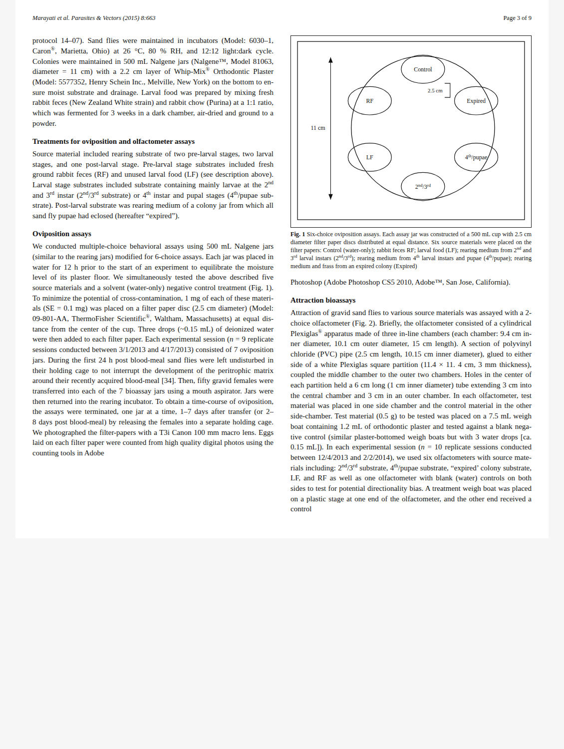Marayati et al. Parasites & Vectors (2015) 8:663
Page 3 of 9
protocol 14–07). Sand flies were maintained in incubators (Model: 6030–1, Caron®, Marietta, Ohio) at 26 °C, 80 % RH, and 12:12 light:dark cycle. Colonies were maintained in 500 mL Nalgene jars (Nalgene™, Model 81063, diameter = 11 cm) with a 2.2 cm layer of Whip-Mix® Orthodontic Plaster (Model: 5577352, Henry Schein Inc., Melville, New York) on the bottom to ensure moist substrate and drainage. Larval food was prepared by mixing fresh rabbit feces (New Zealand White strain) and rabbit chow (Purina) at a 1:1 ratio, which was fermented for 3 weeks in a dark chamber, air-dried and ground to a powder.
Treatments for oviposition and olfactometer assays
Source material included rearing substrate of two pre-larval stages, two larval stages, and one post-larval stage. Pre-larval stage substrates included fresh ground rabbit feces (RF) and unused larval food (LF) (see description above). Larval stage substrates included substrate containing mainly larvae at the 2nd and 3rd instar (2nd/3rd substrate) or 4th instar and pupal stages (4th/pupae substrate). Post-larval substrate was rearing medium of a colony jar from which all sand fly pupae had eclosed (hereafter “expired”).
Oviposition assays
We conducted multiple-choice behavioral assays using 500 mL Nalgene jars (similar to the rearing jars) modified for 6-choice assays. Each jar was placed in water for 12 h prior to the start of an experiment to equilibrate the moisture level of its plaster floor. We simultaneously tested the above described five source materials and a solvent (water-only) negative control treatment (Fig. 1). To minimize the potential of cross-contamination, 1 mg of each of these materials (SE = 0.1 mg) was placed on a filter paper disc (2.5 cm diameter) (Model: 09-801-AA, ThermoFisher Scientific®, Waltham, Massachusetts) at equal distance from the center of the cup. Three drops (~0.15 mL) of deionized water were then added to each filter paper. Each experimental session (n = 9 replicate sessions conducted between 3/1/2013 and 4/17/2013) consisted of 7 oviposition jars. During the first 24 h post blood-meal sand flies were left undisturbed in their holding cage to not interrupt the development of the peritrophic matrix around their recently acquired blood-meal [34]. Then, fifty gravid females were transferred into each of the 7 bioassay jars using a mouth aspirator. Jars were then returned into the rearing incubator. To obtain a time-course of oviposition, the assays were terminated, one jar at a time, 1–7 days after transfer (or 2–8 days post blood-meal) by releasing the females into a separate holding cage. We photographed the filter-papers with a T3i Canon 100 mm macro lens. Eggs laid on each filter paper were counted from high quality digital photos using the counting tools in Adobe
Control Expired 4th/pupae 2nd/3rd LF RF 2.5 cm 11 cm
Fig. 1 Six-choice oviposition assays. Each assay jar was constructed of a 500 mL cup with 2.5 cm diameter filter paper discs distributed at equal distance. Six source materials were placed on the filter papers: Control (water-only); rabbit feces RF; larval food (LF); rearing medium from 2nd and 3rd larval instars (2nd/3rd); rearing medium from 4th larval instars and pupae (4th/pupae); rearing medium and frass from an expired colony (Expired)
Photoshop (Adobe Photoshop CS5 2010, Adobe™, San Jose, California).
Attraction bioassays
Attraction of gravid sand flies to various source materials was assayed with a 2-choice olfactometer (Fig. 2). Briefly, the olfactometer consisted of a cylindrical Plexiglas® apparatus made of three in-line chambers (each chamber: 9.4 cm inner diameter, 10.1 cm outer diameter, 15 cm length). A section of polyvinyl chloride (PVC) pipe (2.5 cm length, 10.15 cm inner diameter), glued to either side of a white Plexiglas square partition (11.4 × 11. 4 cm, 3 mm thickness), coupled the middle chamber to the outer two chambers. Holes in the center of each partition held a 6 cm long (1 cm inner diameter) tube extending 3 cm into the central chamber and 3 cm in an outer chamber. In each olfactometer, test material was placed in one side chamber and the control material in the other side-chamber. Test material (0.5 g) to be tested was placed on a 7.5 mL weigh boat containing 1.2 mL of orthodontic plaster and tested against a blank negative control (similar plaster-bottomed weigh boats but with 3 water drops [ca. 0.15 mL]). In each experimental session (n = 10 replicate sessions conducted between 12/4/2013 and 2/2/2014), we used six olfactometers with source materials including: 2nd/3rd substrate, 4th/pupae substrate, “expired’ colony substrate, LF, and RF as well as one olfactometer with blank (water) controls on both sides to test for potential directionality bias. A treatment weigh boat was placed on a plastic stage at one end of the olfactometer, and the other end received a control